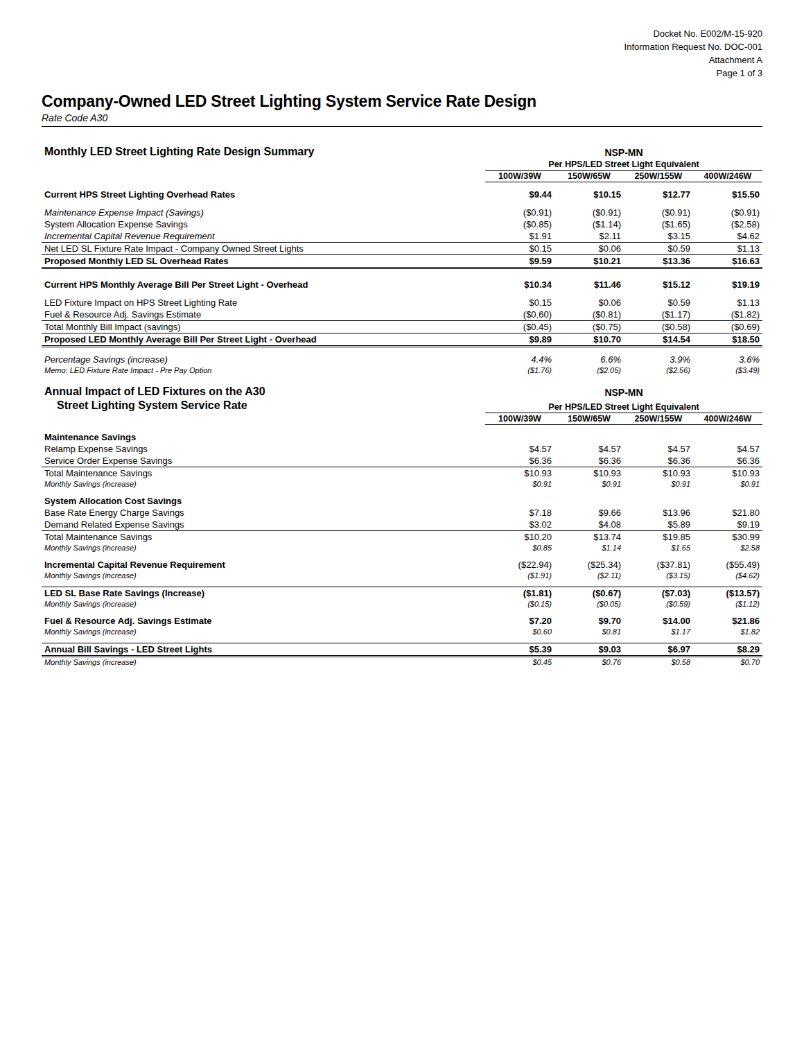Docket No. E002/M-15-920
Information Request No. DOC-001
Attachment A
Page 1 of 3
Company-Owned LED Street Lighting System Service Rate Design
Rate Code A30
| Monthly LED Street Lighting Rate Design Summary | NSP-MN |
| | Per HPS/LED Street Light Equivalent |
| | 100W/39W | 150W/65W | 250W/155W | 400W/246W |
| Current HPS Street Lighting Overhead Rates | $9.44 | $10.15 | $12.77 | $15.50 |
| Maintenance Expense Impact (Savings) | ($0.91) | ($0.91) | ($0.91) | ($0.91) |
| System Allocation Expense Savings | ($0.85) | ($1.14) | ($1.65) | ($2.58) |
| Incremental Capital Revenue Requirement | $1.91 | $2.11 | $3.15 | $4.62 |
| Net LED SL Fixture Rate Impact - Company Owned Street Lights | $0.15 | $0.06 | $0.59 | $1.13 |
| Proposed Monthly LED SL Overhead Rates | $9.59 | $10.21 | $13.36 | $16.63 |
| Current HPS Monthly Average Bill Per Street Light - Overhead | $10.34 | $11.46 | $15.12 | $19.19 |
| LED Fixture Impact on HPS Street Lighting Rate | $0.15 | $0.06 | $0.59 | $1.13 |
| Fuel & Resource Adj. Savings Estimate | ($0.60) | ($0.81) | ($1.17) | ($1.82) |
| Total Monthly Bill Impact (savings) | ($0.45) | ($0.75) | ($0.58) | ($0.69) |
| Proposed LED Monthly Average Bill Per Street Light - Overhead | $9.89 | $10.70 | $14.54 | $18.50 |
| Percentage Savings (increase) | 4.4% | 6.6% | 3.9% | 3.6% |
| Memo: LED Fixture Rate Impact - Pre Pay Option | ($1.76) | ($2.05) | ($2.56) | ($3.49) |
| Annual Impact of LED Fixtures on the A30 | NSP-MN |
| Street Lighting System Service Rate | Per HPS/LED Street Light Equivalent |
| | 100W/39W | 150W/65W | 250W/155W | 400W/246W |
| Maintenance Savings | |
| Relamp Expense Savings | $4.57 | $4.57 | $4.57 | $4.57 |
| Service Order Expense Savings | $6.36 | $6.36 | $6.36 | $6.36 |
| Total Maintenance Savings | $10.93 | $10.93 | $10.93 | $10.93 |
| Monthly Savings (increase) | $0.91 | $0.91 | $0.91 | $0.91 |
| System Allocation Cost Savings | |
| Base Rate Energy Charge Savings | $7.18 | $9.66 | $13.96 | $21.80 |
| Demand Related Expense Savings | $3.02 | $4.08 | $5.89 | $9.19 |
| Total Maintenance Savings | $10.20 | $13.74 | $19.85 | $30.99 |
| Monthly Savings (increase) | $0.85 | $1.14 | $1.65 | $2.58 |
| Incremental Capital Revenue Requirement | ($22.94) | ($25.34) | ($37.81) | ($55.49) |
| Monthly Savings (increase) | ($1.91) | ($2.11) | ($3.15) | ($4.62) |
| LED SL Base Rate Savings (Increase) | ($1.81) | ($0.67) | ($7.03) | ($13.57) |
| Monthly Savings (increase) | ($0.15) | ($0.05) | ($0.59) | ($1.12) |
| Fuel & Resource Adj. Savings Estimate | $7.20 | $9.70 | $14.00 | $21.86 |
| Monthly Savings (increase) | $0.60 | $0.81 | $1.17 | $1.82 |
| Annual Bill Savings - LED Street Lights | $5.39 | $9.03 | $6.97 | $8.29 |
| Monthly Savings (increase) | $0.45 | $0.76 | $0.58 | $0.70 |